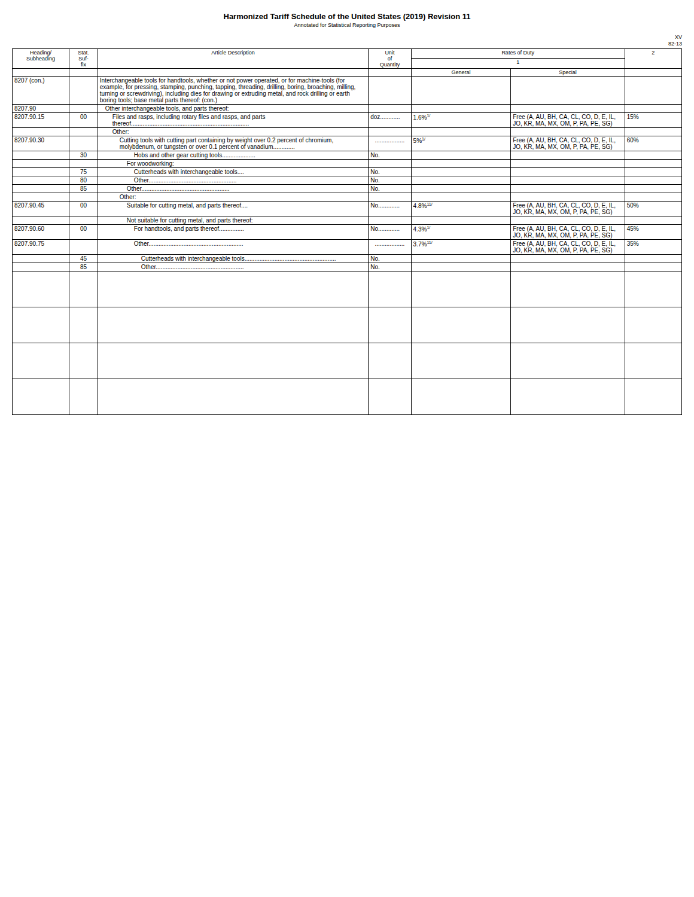Harmonized Tariff Schedule of the United States (2019) Revision 11
Annotated for Statistical Reporting Purposes
XV
82-13
| Heading/ Subheading | Stat. Suf- fix | Article Description | Unit of Quantity | Rates of Duty | 2 |
| --- | --- | --- | --- | --- | --- |
| 1 |
| | | | | General | Special | |
| 8207 (con.) | | Interchangeable tools for handtools, whether or not power operated, or for machine-tools (for example, for pressing, stamping, punching, tapping, threading, drilling, boring, broaching, milling, turning or screwdriving), including dies for drawing or extruding metal, and rock drilling or earth boring tools; base metal parts thereof: (con.) | | | | |
| 8207.90 | | Other interchangeable tools, and parts thereof: | | | | |
| 8207.90.15 | 00 | Files and rasps, including rotary files and rasps, and parts thereof....................................................................... | doz............ | 1.6% 1/ | Free (A, AU, BH, CA, CL, CO, D, E, IL, JO, KR, MA, MX, OM, P, PA, PE, SG) | 15% |
| | | Other: | | | | |
| 8207.90.30 | | Cutting tools with cutting part containing by weight over 0.2 percent of chromium, molybdenum, or tungsten or over 0.1 percent of vanadium............. | .................. | 5% 1/ | Free (A, AU, BH, CA, CL, CO, D, E, IL, JO, KR, MA, MX, OM, P, PA, PE, SG) | 60% |
| | 30 | Hobs and other gear cutting tools.................... | No. | | | |
| | | For woodworking: | | | | |
| | 75 | Cutterheads with interchangeable tools.... | No. | | | |
| | 80 | Other..................................................... | No. | | | |
| | 85 | Other..................................................... | No. | | | |
| | | Other: | | | | |
| 8207.90.45 | 00 | Suitable for cutting metal, and parts thereof.... | No............. | 4.8% 11/ | Free (A, AU, BH, CA, CL, CO, D, E, IL, JO, KR, MA, MX, OM, P, PA, PE, SG) | 50% |
| | | Not suitable for cutting metal, and parts thereof: | | | | |
| 8207.90.60 | 00 | For handtools, and parts thereof............... | No............. | 4.3% 1/ | Free (A, AU, BH, CA, CL, CO, D, E, IL, JO, KR, MA, MX, OM, P, PA, PE, SG) | 45% |
| 8207.90.75 | | Other......................................................... | .................. | 3.7% 11/ | Free (A, AU, BH, CA, CL, CO, D, E, IL, JO, KR, MA, MX, OM, P, PA, PE, SG) | 35% |
| | 45 | Cutterheads with interchangeable tools....................................................... | No. | | | |
| | 85 | Other..................................................... | No. | | | |